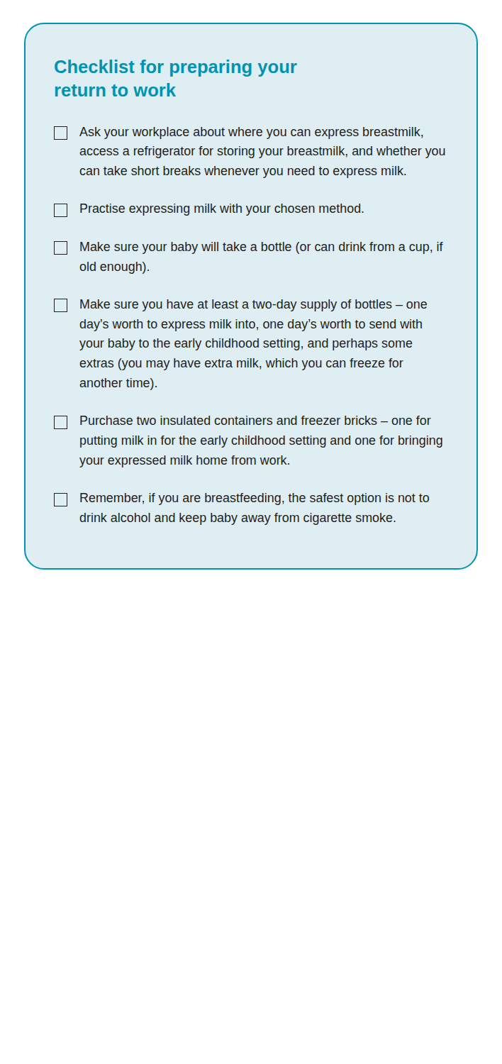Checklist for preparing your
return to work
Ask your workplace about where you can express breastmilk, access a refrigerator for storing your breastmilk, and whether you can take short breaks whenever you need to express milk.
Practise expressing milk with your chosen method.
Make sure your baby will take a bottle (or can drink from a cup, if old enough).
Make sure you have at least a two-day supply of bottles – one day’s worth to express milk into, one day’s worth to send with your baby to the early childhood setting, and perhaps some extras (you may have extra milk, which you can freeze for another time).
Purchase two insulated containers and freezer bricks – one for putting milk in for the early childhood setting and one for bringing your expressed milk home from work.
Remember, if you are breastfeeding, the safest option is not to drink alcohol and keep baby away from cigarette smoke.